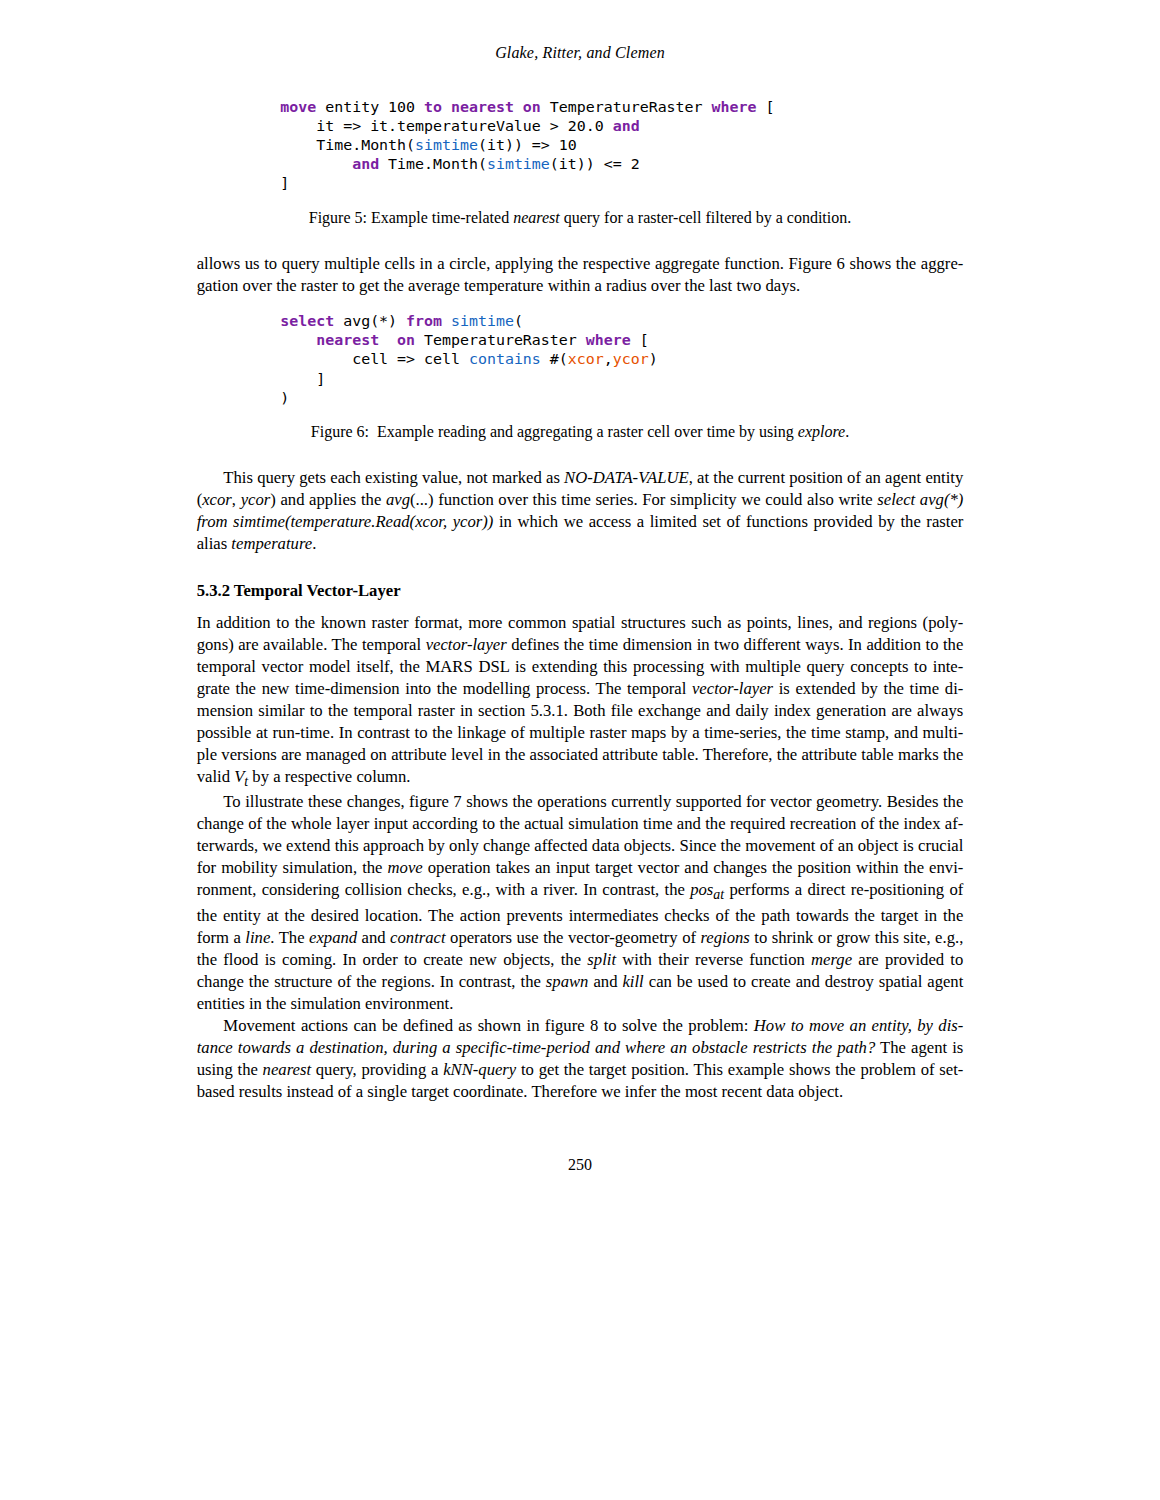Glake, Ritter, and Clemen
move entity 100 to nearest on TemperatureRaster where [
    it => it.temperatureValue > 20.0 and
    Time.Month(simtime(it)) => 10
        and Time.Month(simtime(it)) <= 2
]
Figure 5: Example time-related nearest query for a raster-cell filtered by a condition.
allows us to query multiple cells in a circle, applying the respective aggregate function. Figure 6 shows the aggregation over the raster to get the average temperature within a radius over the last two days.
select avg(*) from simtime(
    nearest  on TemperatureRaster where [
        cell => cell contains #(xcor,ycor)
    ]
)
Figure 6: Example reading and aggregating a raster cell over time by using explore.
This query gets each existing value, not marked as NO-DATA-VALUE, at the current position of an agent entity (xcor, ycor) and applies the avg(...) function over this time series. For simplicity we could also write select avg(*) from simtime(temperature.Read(xcor, ycor)) in which we access a limited set of functions provided by the raster alias temperature.
5.3.2 Temporal Vector-Layer
In addition to the known raster format, more common spatial structures such as points, lines, and regions (polygons) are available. The temporal vector-layer defines the time dimension in two different ways. In addition to the temporal vector model itself, the MARS DSL is extending this processing with multiple query concepts to integrate the new time-dimension into the modelling process. The temporal vector-layer is extended by the time dimension similar to the temporal raster in section 5.3.1. Both file exchange and daily index generation are always possible at run-time. In contrast to the linkage of multiple raster maps by a time-series, the time stamp, and multiple versions are managed on attribute level in the associated attribute table. Therefore, the attribute table marks the valid Vt by a respective column.
To illustrate these changes, figure 7 shows the operations currently supported for vector geometry. Besides the change of the whole layer input according to the actual simulation time and the required recreation of the index afterwards, we extend this approach by only change affected data objects. Since the movement of an object is crucial for mobility simulation, the move operation takes an input target vector and changes the position within the environment, considering collision checks, e.g., with a river. In contrast, the posat performs a direct re-positioning of the entity at the desired location. The action prevents intermediates checks of the path towards the target in the form a line. The expand and contract operators use the vector-geometry of regions to shrink or grow this site, e.g., the flood is coming. In order to create new objects, the split with their reverse function merge are provided to change the structure of the regions. In contrast, the spawn and kill can be used to create and destroy spatial agent entities in the simulation environment.
Movement actions can be defined as shown in figure 8 to solve the problem: How to move an entity, by distance towards a destination, during a specific-time-period and where an obstacle restricts the path? The agent is using the nearest query, providing a kNN-query to get the target position. This example shows the problem of set-based results instead of a single target coordinate. Therefore we infer the most recent data object.
250